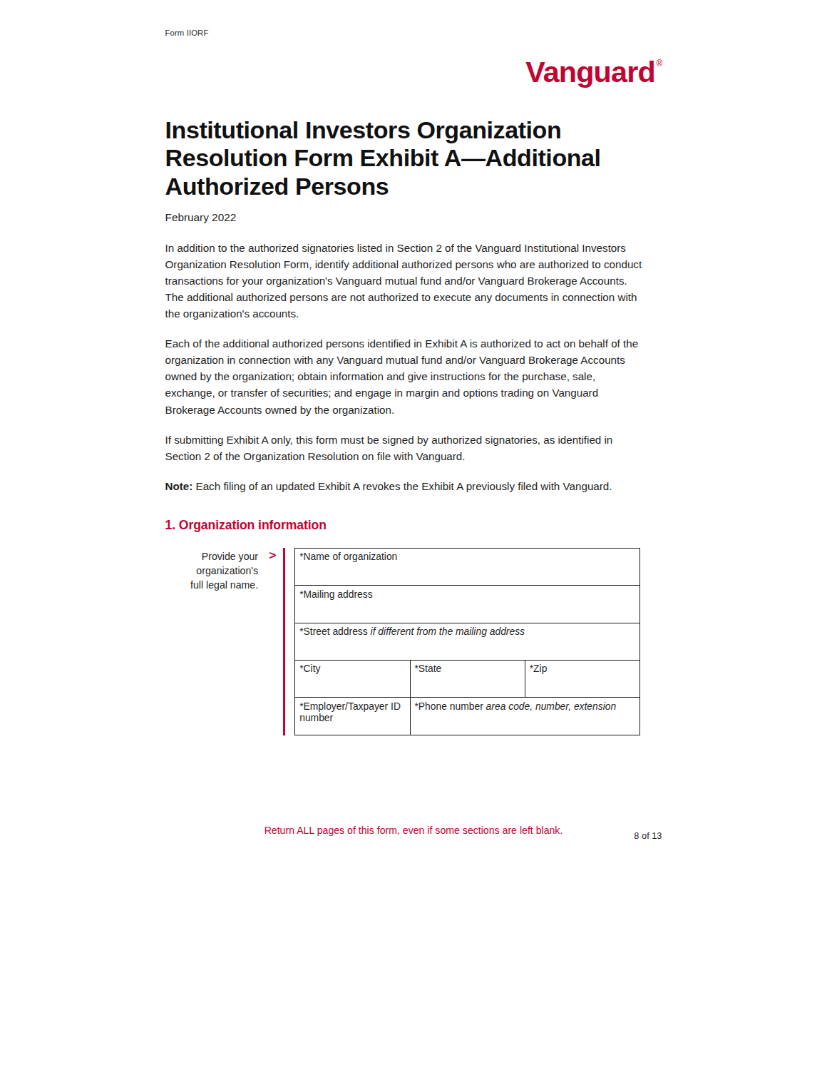Form IIORF
Vanguard®
Institutional Investors Organization Resolution Form Exhibit A—Additional Authorized Persons
February 2022
In addition to the authorized signatories listed in Section 2 of the Vanguard Institutional Investors Organization Resolution Form, identify additional authorized persons who are authorized to conduct transactions for your organization's Vanguard mutual fund and/or Vanguard Brokerage Accounts. The additional authorized persons are not authorized to execute any documents in connection with the organization's accounts.
Each of the additional authorized persons identified in Exhibit A is authorized to act on behalf of the organization in connection with any Vanguard mutual fund and/or Vanguard Brokerage Accounts owned by the organization; obtain information and give instructions for the purchase, sale, exchange, or transfer of securities; and engage in margin and options trading on Vanguard Brokerage Accounts owned by the organization.
If submitting Exhibit A only, this form must be signed by authorized signatories, as identified in Section 2 of the Organization Resolution on file with Vanguard.
Note: Each filing of an updated Exhibit A revokes the Exhibit A previously filed with Vanguard.
1. Organization information
Provide your
organization's
full legal name.
>
| *Name of organization |
| *Mailing address |
| *Street address if different from the mailing address |
| *City | *State | *Zip |
| *Employer/Taxpayer ID number | *Phone number area code, number, extension |
Return ALL pages of this form, even if some sections are left blank.
8 of 13